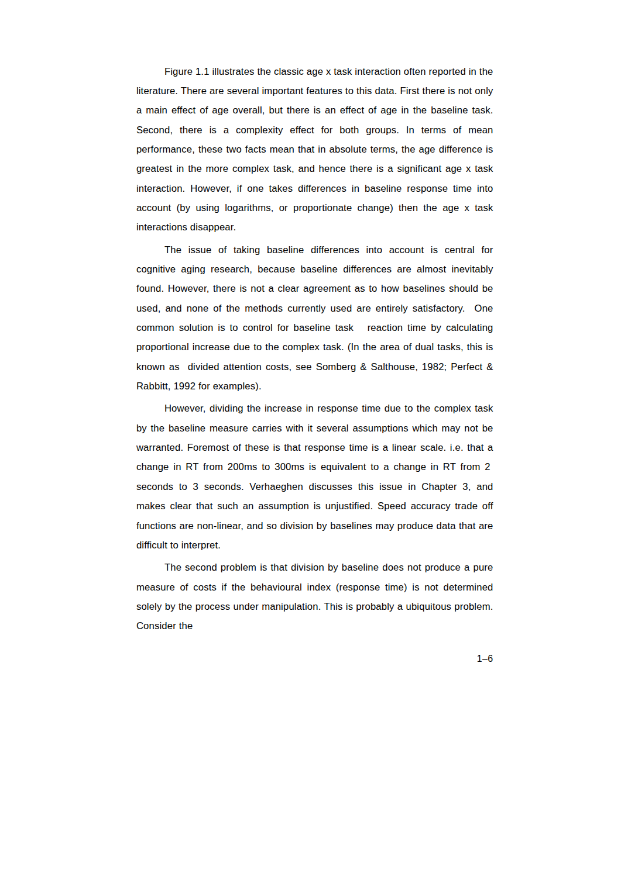Figure 1.1 illustrates the classic age x task interaction often reported in the literature. There are several important features to this data. First there is not only a main effect of age overall, but there is an effect of age in the baseline task. Second, there is a complexity effect for both groups. In terms of mean performance, these two facts mean that in absolute terms, the age difference is greatest in the more complex task, and hence there is a significant age x task interaction. However, if one takes differences in baseline response time into account (by using logarithms, or proportionate change) then the age x task interactions disappear.
The issue of taking baseline differences into account is central for cognitive aging research, because baseline differences are almost inevitably found. However, there is not a clear agreement as to how baselines should be used, and none of the methods currently used are entirely satisfactory. One common solution is to control for baseline task reaction time by calculating proportional increase due to the complex task. (In the area of dual tasks, this is known as divided attention costs, see Somberg & Salthouse, 1982; Perfect & Rabbitt, 1992 for examples).
However, dividing the increase in response time due to the complex task by the baseline measure carries with it several assumptions which may not be warranted. Foremost of these is that response time is a linear scale. i.e. that a change in RT from 200ms to 300ms is equivalent to a change in RT from 2 seconds to 3 seconds. Verhaeghen discusses this issue in Chapter 3, and makes clear that such an assumption is unjustified. Speed accuracy trade off functions are non-linear, and so division by baselines may produce data that are difficult to interpret.
The second problem is that division by baseline does not produce a pure measure of costs if the behavioural index (response time) is not determined solely by the process under manipulation. This is probably a ubiquitous problem. Consider the
1–6